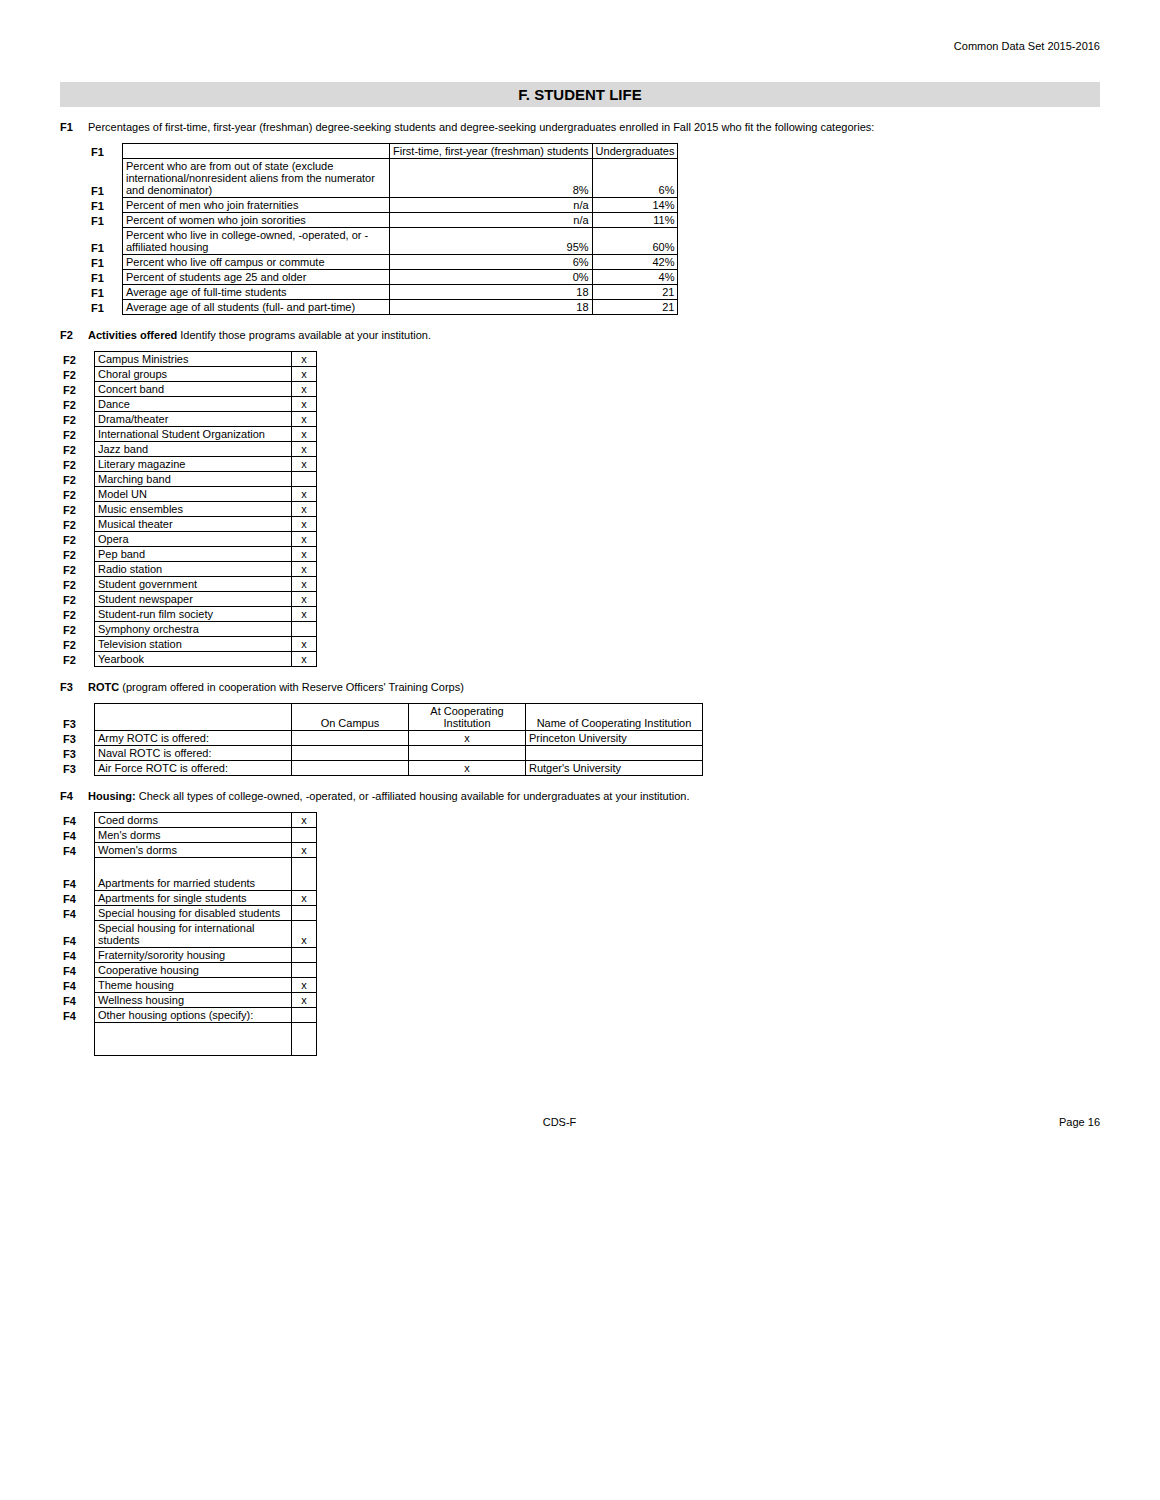Common Data Set 2015-2016
F. STUDENT LIFE
F1
Percentages of first-time, first-year (freshman) degree-seeking students and degree-seeking undergraduates enrolled in Fall 2015 who fit the following categories:
| F1 | | First-time, first-year (freshman) students | Undergraduates |
| F1 | Percent who are from out of state (exclude international/nonresident aliens from the numerator and denominator) | 8% | 6% |
| F1 | Percent of men who join fraternities | n/a | 14% |
| F1 | Percent of women who join sororities | n/a | 11% |
| F1 | Percent who live in college-owned, -operated, or -affiliated housing | 95% | 60% |
| F1 | Percent who live off campus or commute | 6% | 42% |
| F1 | Percent of students age 25 and older | 0% | 4% |
| F1 | Average age of full-time students | 18 | 21 |
| F1 | Average age of all students (full- and part-time) | 18 | 21 |
F2
Activities offered Identify those programs available at your institution.
| F2 | Campus Ministries | x |
| F2 | Choral groups | x |
| F2 | Concert band | x |
| F2 | Dance | x |
| F2 | Drama/theater | x |
| F2 | International Student Organization | x |
| F2 | Jazz band | x |
| F2 | Literary magazine | x |
| F2 | Marching band | |
| F2 | Model UN | x |
| F2 | Music ensembles | x |
| F2 | Musical theater | x |
| F2 | Opera | x |
| F2 | Pep band | x |
| F2 | Radio station | x |
| F2 | Student government | x |
| F2 | Student newspaper | x |
| F2 | Student-run film society | x |
| F2 | Symphony orchestra | |
| F2 | Television station | x |
| F2 | Yearbook | x |
F3
ROTC (program offered in cooperation with Reserve Officers' Training Corps)
| F3 | | On Campus | At Cooperating Institution | Name of Cooperating Institution |
| F3 | Army ROTC is offered: | | x | Princeton University |
| F3 | Naval ROTC is offered: | | | |
| F3 | Air Force ROTC is offered: | | x | Rutger's University |
F4
Housing: Check all types of college-owned, -operated, or -affiliated housing available for undergraduates at your institution.
| F4 | Coed dorms | x |
| F4 | Men's dorms | |
| F4 | Women's dorms | x |
| F4 | Apartments for married students | |
| F4 | Apartments for single students | x |
| F4 | Special housing for disabled students | |
| F4 | Special housing for international students | x |
| F4 | Fraternity/sorority housing | |
| F4 | Cooperative housing | |
| F4 | Theme housing | x |
| F4 | Wellness housing | x |
| F4 | Other housing options (specify): | |
CDS-F
Page 16